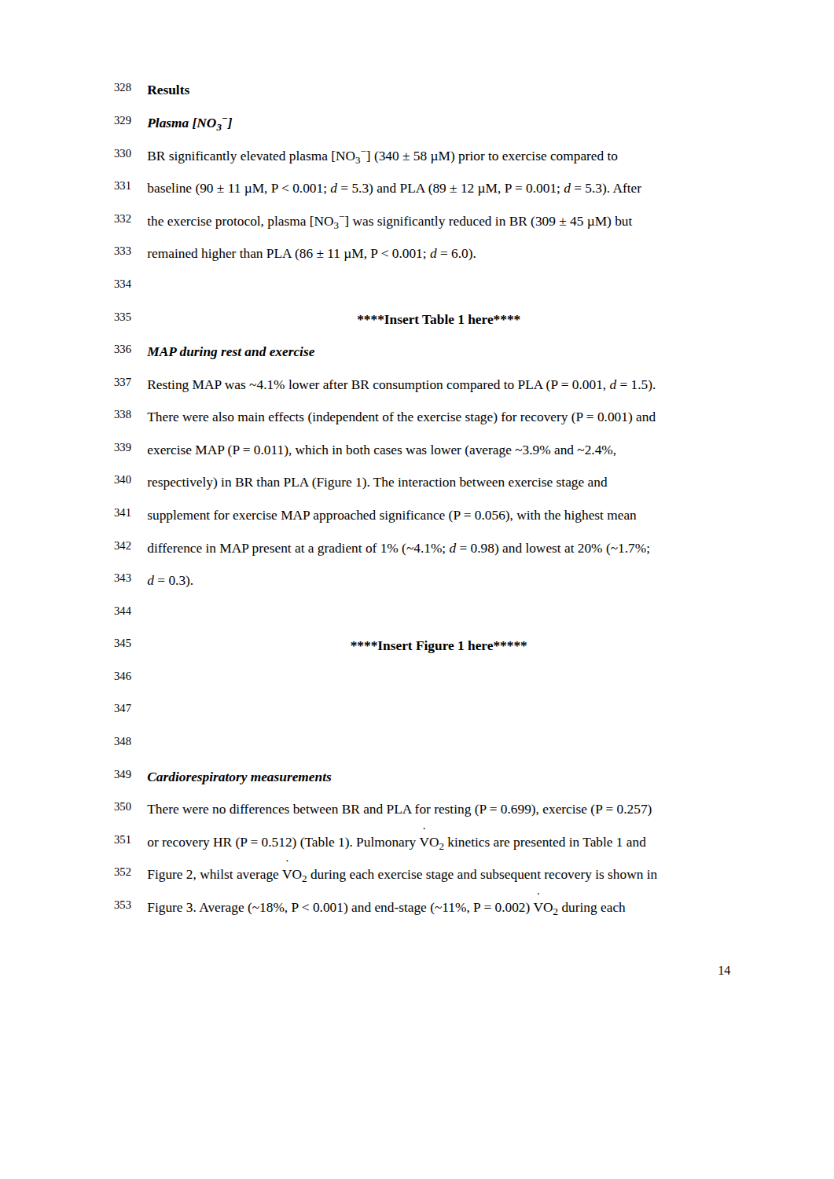Results
Plasma [NO3−]
BR significantly elevated plasma [NO3−] (340 ± 58 µM) prior to exercise compared to
baseline (90 ± 11 µM, P < 0.001; d = 5.3) and PLA (89 ± 12 µM, P = 0.001; d = 5.3). After
the exercise protocol, plasma [NO3−] was significantly reduced in BR (309 ± 45 µM) but
remained higher than PLA (86 ± 11 µM, P < 0.001; d = 6.0).
****Insert Table 1 here****
MAP during rest and exercise
Resting MAP was ~4.1% lower after BR consumption compared to PLA (P = 0.001, d = 1.5).
There were also main effects (independent of the exercise stage) for recovery (P = 0.001) and
exercise MAP (P = 0.011), which in both cases was lower (average ~3.9% and ~2.4%,
respectively) in BR than PLA (Figure 1). The interaction between exercise stage and
supplement for exercise MAP approached significance (P = 0.056), with the highest mean
difference in MAP present at a gradient of 1% (~4.1%; d = 0.98) and lowest at 20% (~1.7%;
d = 0.3).
****Insert Figure 1 here*****
Cardiorespiratory measurements
There were no differences between BR and PLA for resting (P = 0.699), exercise (P = 0.257)
or recovery HR (P = 0.512) (Table 1). Pulmonary VO2 kinetics are presented in Table 1 and
Figure 2, whilst average VO2 during each exercise stage and subsequent recovery is shown in
Figure 3. Average (~18%, P < 0.001) and end-stage (~11%, P = 0.002) VO2 during each
14